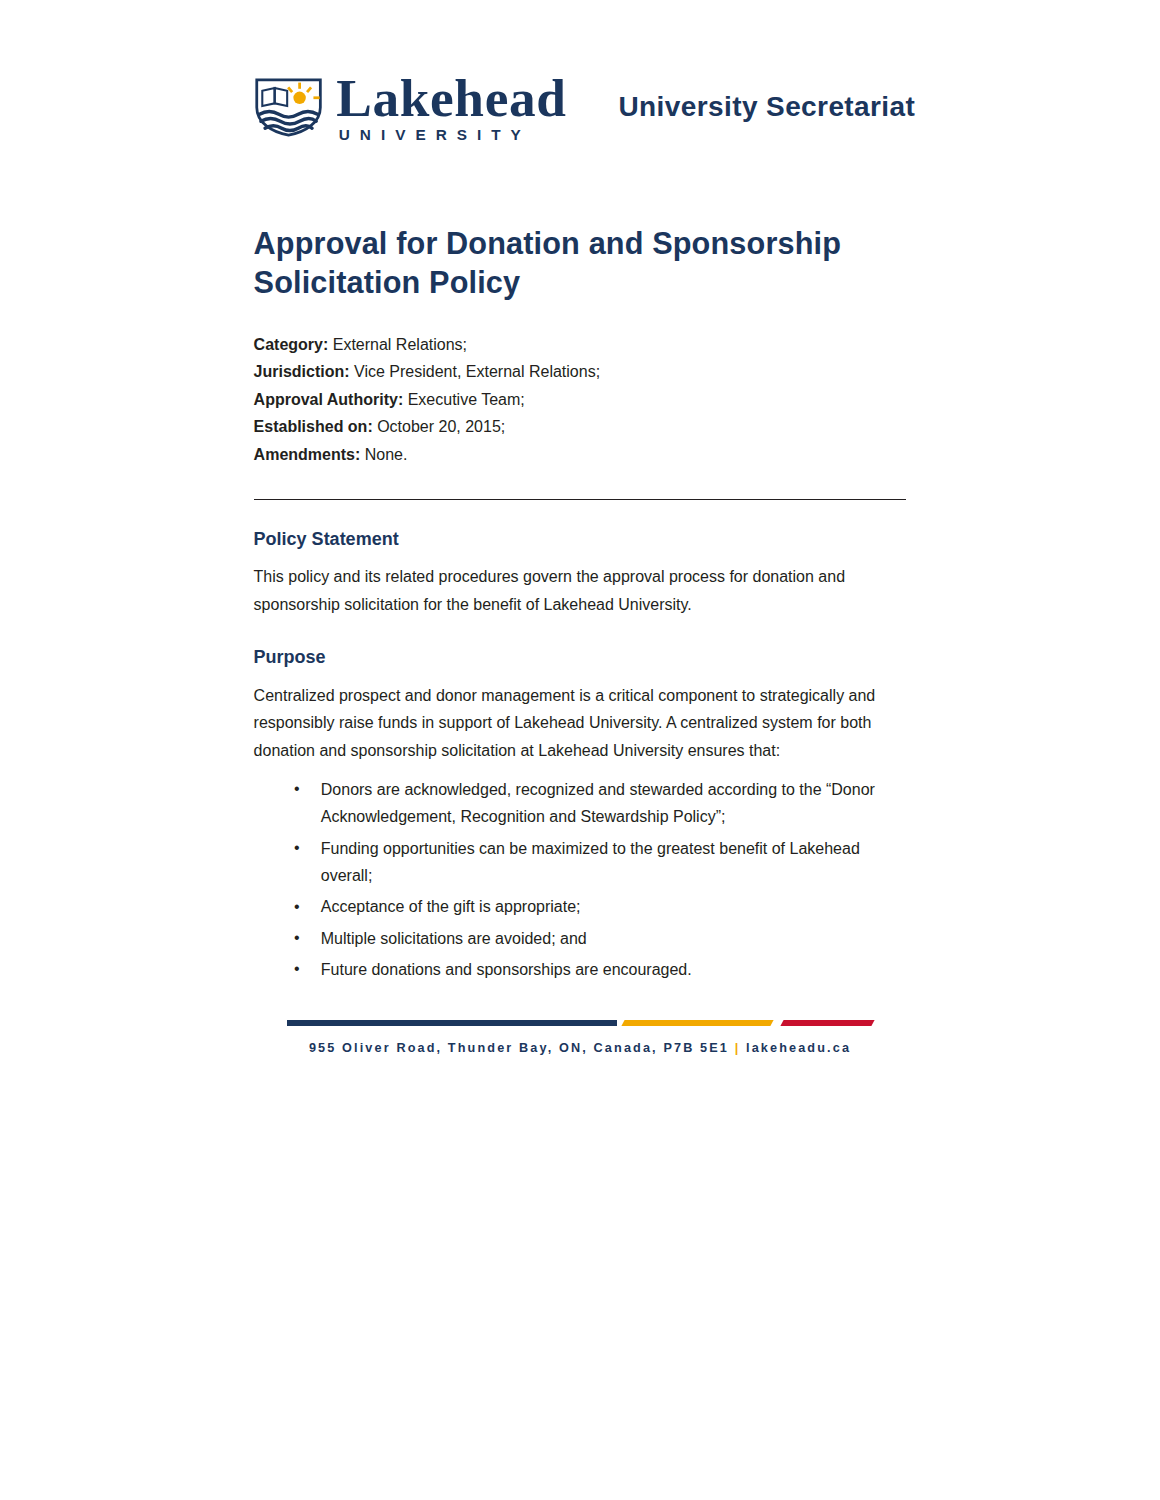Lakehead UNIVERSITY
University Secretariat
Approval for Donation and Sponsorship Solicitation Policy
Category: External Relations;
Jurisdiction: Vice President, External Relations;
Approval Authority: Executive Team;
Established on: October 20, 2015;
Amendments: None.
Policy Statement
This policy and its related procedures govern the approval process for donation and sponsorship solicitation for the benefit of Lakehead University.
Purpose
Centralized prospect and donor management is a critical component to strategically and responsibly raise funds in support of Lakehead University. A centralized system for both donation and sponsorship solicitation at Lakehead University ensures that:
Donors are acknowledged, recognized and stewarded according to the “Donor Acknowledgement, Recognition and Stewardship Policy”;
Funding opportunities can be maximized to the greatest benefit of Lakehead overall;
Acceptance of the gift is appropriate;
Multiple solicitations are avoided; and
Future donations and sponsorships are encouraged.
955 Oliver Road, Thunder Bay, ON, Canada, P7B 5E1 | lakeheadu.ca